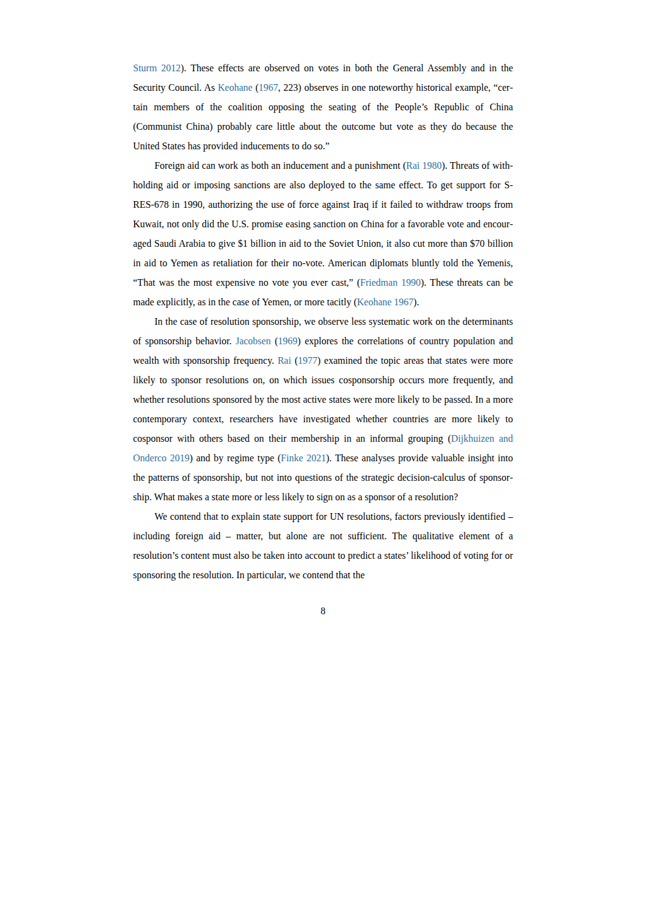Sturm 2012). These effects are observed on votes in both the General Assembly and in the Security Council. As Keohane (1967, 223) observes in one noteworthy historical example, “certain members of the coalition opposing the seating of the People’s Republic of China (Communist China) probably care little about the outcome but vote as they do because the United States has provided inducements to do so.”
Foreign aid can work as both an inducement and a punishment (Rai 1980). Threats of withholding aid or imposing sanctions are also deployed to the same effect. To get support for S-RES-678 in 1990, authorizing the use of force against Iraq if it failed to withdraw troops from Kuwait, not only did the U.S. promise easing sanction on China for a favorable vote and encouraged Saudi Arabia to give $1 billion in aid to the Soviet Union, it also cut more than $70 billion in aid to Yemen as retaliation for their no-vote. American diplomats bluntly told the Yemenis, “That was the most expensive no vote you ever cast,” (Friedman 1990). These threats can be made explicitly, as in the case of Yemen, or more tacitly (Keohane 1967).
In the case of resolution sponsorship, we observe less systematic work on the determinants of sponsorship behavior. Jacobsen (1969) explores the correlations of country population and wealth with sponsorship frequency. Rai (1977) examined the topic areas that states were more likely to sponsor resolutions on, on which issues cosponsorship occurs more frequently, and whether resolutions sponsored by the most active states were more likely to be passed. In a more contemporary context, researchers have investigated whether countries are more likely to cosponsor with others based on their membership in an informal grouping (Dijkhuizen and Onderco 2019) and by regime type (Finke 2021). These analyses provide valuable insight into the patterns of sponsorship, but not into questions of the strategic decision-calculus of sponsorship. What makes a state more or less likely to sign on as a sponsor of a resolution?
We contend that to explain state support for UN resolutions, factors previously identified – including foreign aid – matter, but alone are not sufficient. The qualitative element of a resolution’s content must also be taken into account to predict a states’ likelihood of voting for or sponsoring the resolution. In particular, we contend that the
8